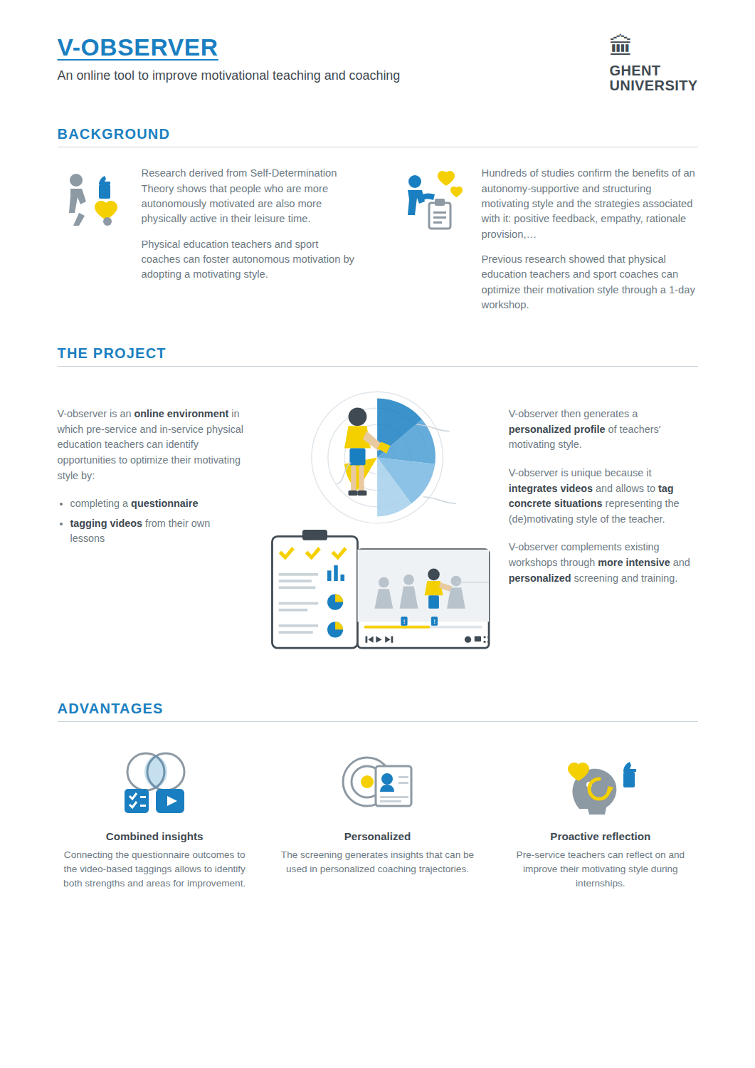V-OBSERVER
An online tool to improve motivational teaching and coaching
🏛 GHENT
UNIVERSITY
BACKGROUND
Research derived from Self-Determination Theory shows that people who are more autonomously motivated are also more physically active in their leisure time.
Physical education teachers and sport coaches can foster autonomous motivation by adopting a motivating style.
Hundreds of studies confirm the benefits of an autonomy-supportive and structuring motivating style and the strategies associated with it: positive feedback, empathy, rationale provision,…
Previous research showed that physical education teachers and sport coaches can optimize their motivation style through a 1-day workshop.
THE PROJECT
V-observer is an online environment in which pre-service and in-service physical education teachers can identify opportunities to optimize their motivating style by:
completing a questionnaire
tagging videos from their own lessons
! !
V-observer then generates a personalized profile of teachers' motivating style.
V-observer is unique because it integrates videos and allows to tag concrete situations representing the (de)motivating style of the teacher.
V-observer complements existing workshops through more intensive and personalized screening and training.
ADVANTAGES
Combined insights
Connecting the questionnaire outcomes to the video-based taggings allows to identify both strengths and areas for improvement.
Personalized
The screening generates insights that can be used in personalized coaching trajectories.
Proactive reflection
Pre-service teachers can reflect on and improve their motivating style during internships.